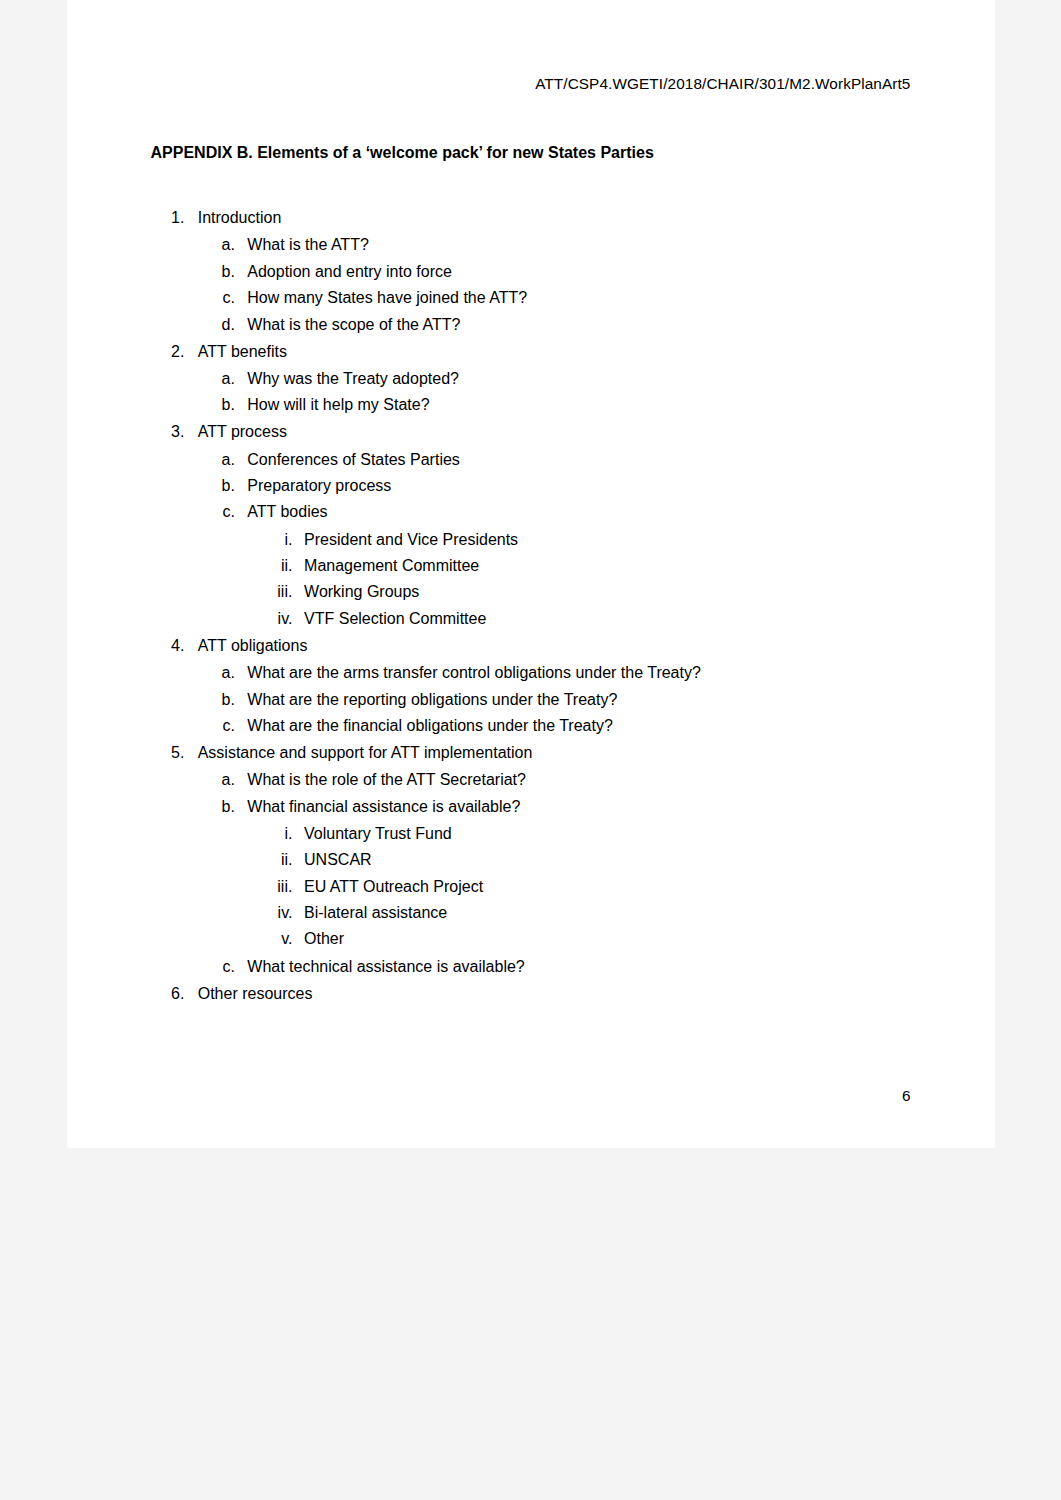ATT/CSP4.WGETI/2018/CHAIR/301/M2.WorkPlanArt5
APPENDIX B. Elements of a ‘welcome pack’ for new States Parties
Introduction
What is the ATT?
Adoption and entry into force
How many States have joined the ATT?
What is the scope of the ATT?
ATT benefits
Why was the Treaty adopted?
How will it help my State?
ATT process
Conferences of States Parties
Preparatory process
ATT bodies
President and Vice Presidents
Management Committee
Working Groups
VTF Selection Committee
ATT obligations
What are the arms transfer control obligations under the Treaty?
What are the reporting obligations under the Treaty?
What are the financial obligations under the Treaty?
Assistance and support for ATT implementation
What is the role of the ATT Secretariat?
What financial assistance is available?
Voluntary Trust Fund
UNSCAR
EU ATT Outreach Project
Bi-lateral assistance
Other
What technical assistance is available?
Other resources
6